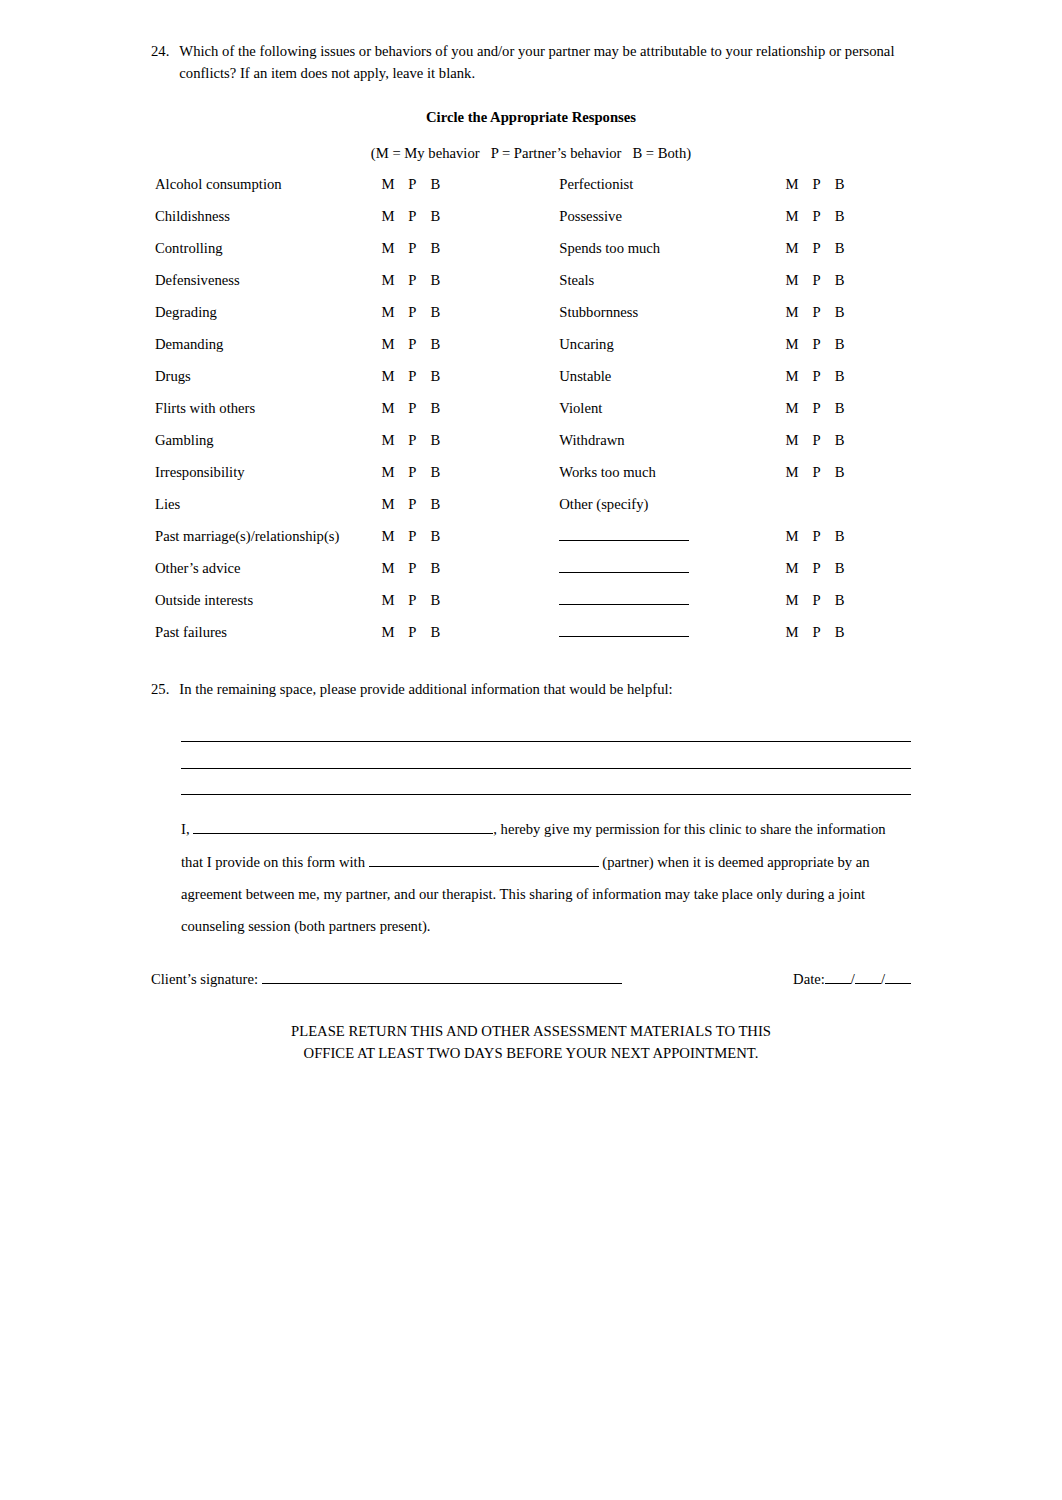24.
Which of the following issues or behaviors of you and/or your partner may be attributable to your relationship or personal conflicts? If an item does not apply, leave it blank.
Circle the Appropriate Responses
(M = My behavior P = Partner’s behavior B = Both)
| Alcohol consumption | M P B | | Perfectionist | M P B |
| Childishness | M P B | | Possessive | M P B |
| Controlling | M P B | | Spends too much | M P B |
| Defensiveness | M P B | | Steals | M P B |
| Degrading | M P B | | Stubbornness | M P B |
| Demanding | M P B | | Uncaring | M P B |
| Drugs | M P B | | Unstable | M P B |
| Flirts with others | M P B | | Violent | M P B |
| Gambling | M P B | | Withdrawn | M P B |
| Irresponsibility | M P B | | Works too much | M P B |
| Lies | M P B | | Other (specify) | |
| Past marriage(s)/relationship(s) | M P B | | | M P B |
| Other’s advice | M P B | | | M P B |
| Outside interests | M P B | | | M P B |
| Past failures | M P B | | | M P B |
25.
In the remaining space, please provide additional information that would be helpful:
I, , hereby give my permission for this clinic to share the information that I provide on this form with (partner) when it is deemed appropriate by an agreement between me, my partner, and our therapist. This sharing of information may take place only during a joint counseling session (both partners present).
Client’s signature:
Date: / /
PLEASE RETURN THIS AND OTHER ASSESSMENT MATERIALS TO THIS
OFFICE AT LEAST TWO DAYS BEFORE YOUR NEXT APPOINTMENT.